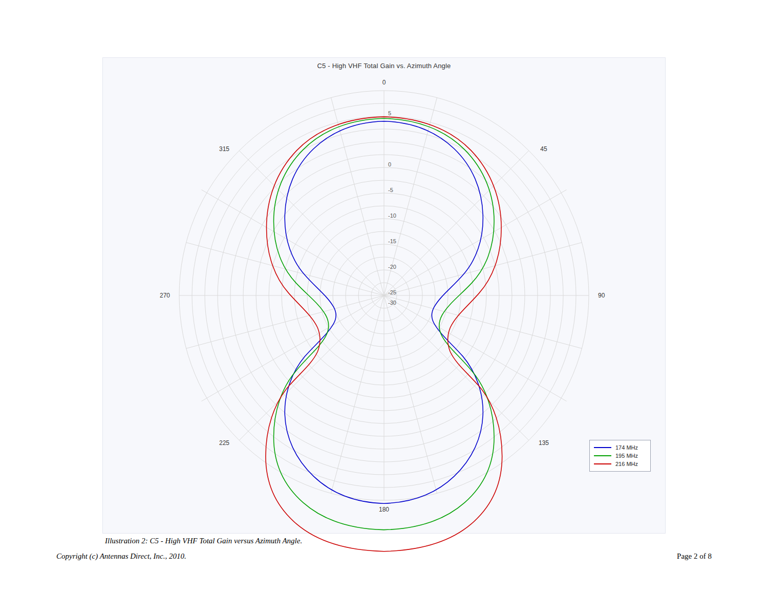C5 - High VHF Total Gain vs. Azimuth Angle
5 0 -5 -10 -15 -20 -25 -30 0 45 90 135 180 225 270 315
174 MHz
195 MHz
216 MHz
Illustration 2: C5 - High VHF Total Gain versus Azimuth Angle.
Copyright (c) Antennas Direct, Inc., 2010.
Page 2 of 8